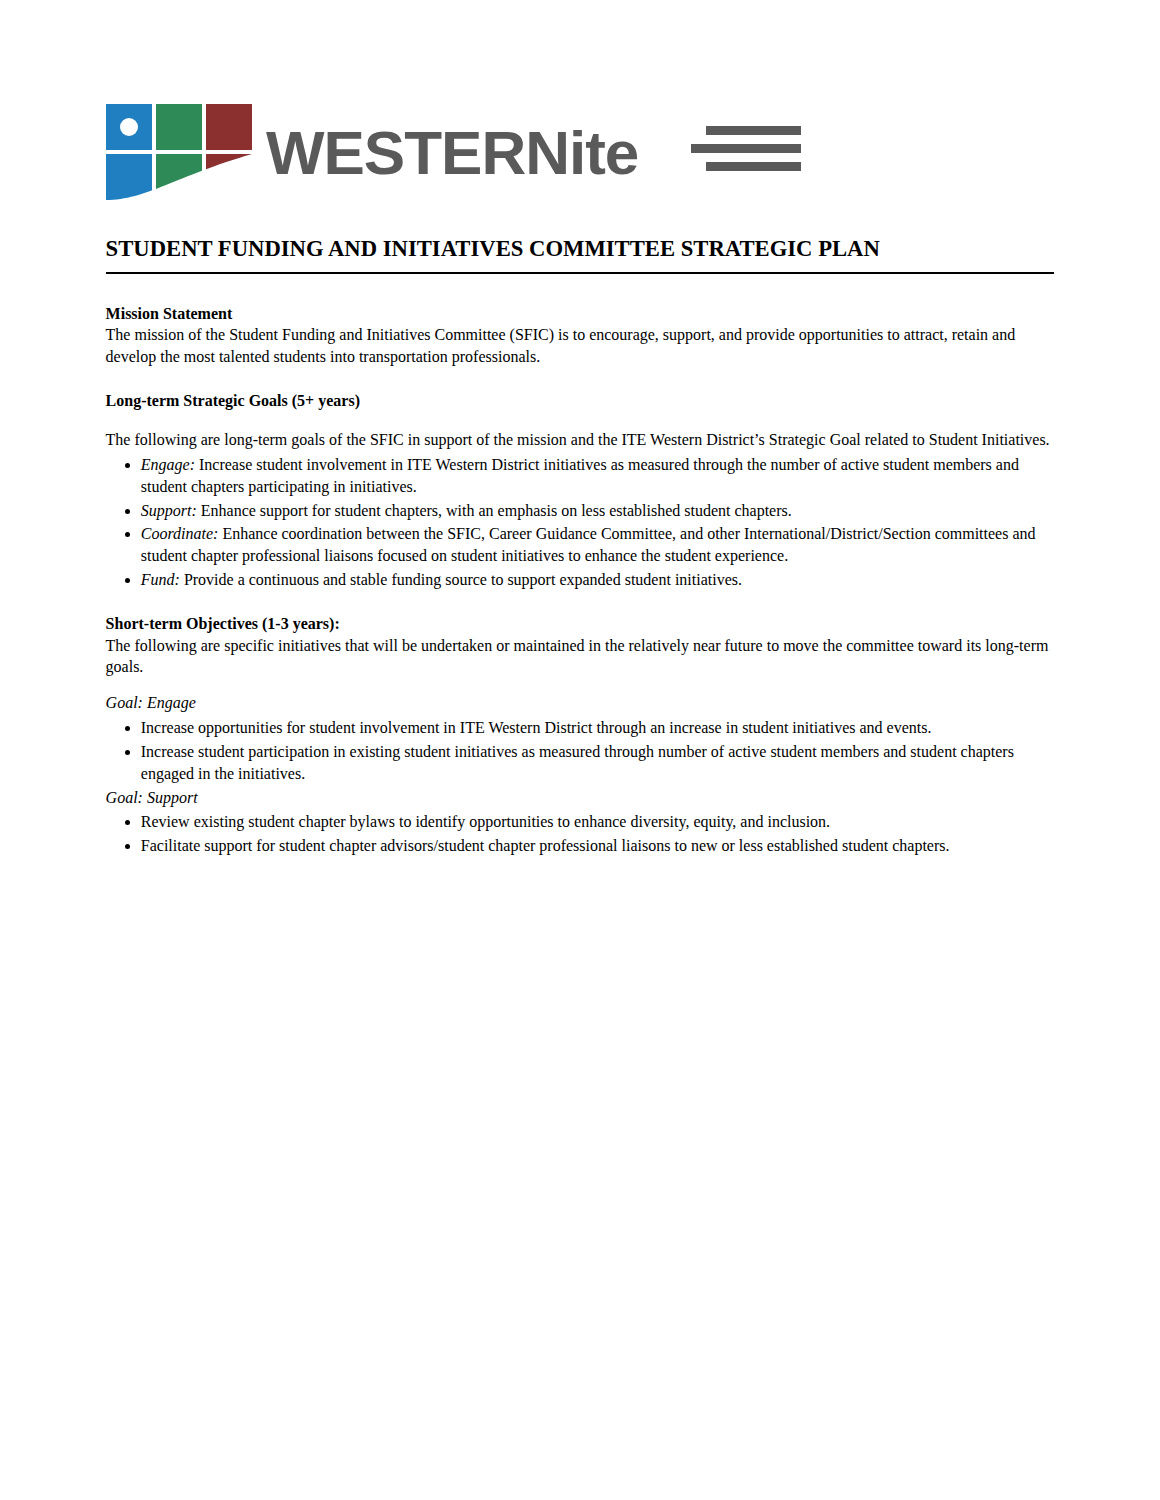WESTERNite
Student Funding and Initiatives Committee Strategic Plan
Mission Statement
The mission of the Student Funding and Initiatives Committee (SFIC) is to encourage, support, and provide opportunities to attract, retain and develop the most talented students into transportation professionals.
Long-term Strategic Goals (5+ years)
The following are long-term goals of the SFIC in support of the mission and the ITE Western District’s Strategic Goal related to Student Initiatives.
Engage: Increase student involvement in ITE Western District initiatives as measured through the number of active student members and student chapters participating in initiatives.
Support: Enhance support for student chapters, with an emphasis on less established student chapters.
Coordinate: Enhance coordination between the SFIC, Career Guidance Committee, and other International/District/Section committees and student chapter professional liaisons focused on student initiatives to enhance the student experience.
Fund: Provide a continuous and stable funding source to support expanded student initiatives.
Short-term Objectives (1-3 years):
The following are specific initiatives that will be undertaken or maintained in the relatively near future to move the committee toward its long-term goals.
Goal: Engage
Increase opportunities for student involvement in ITE Western District through an increase in student initiatives and events.
Increase student participation in existing student initiatives as measured through number of active student members and student chapters engaged in the initiatives.
Goal: Support
Review existing student chapter bylaws to identify opportunities to enhance diversity, equity, and inclusion.
Facilitate support for student chapter advisors/student chapter professional liaisons to new or less established student chapters.